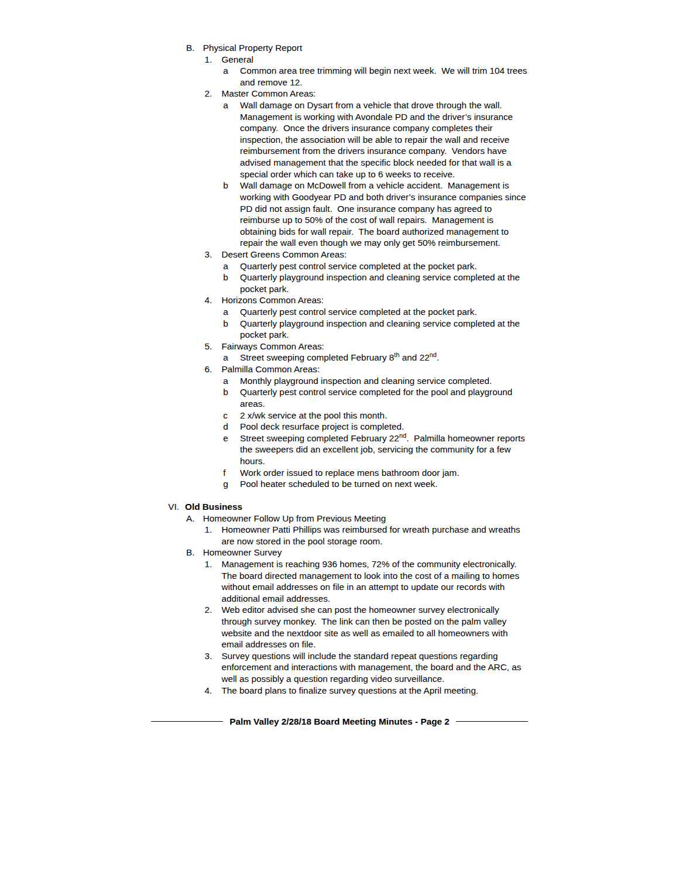B.
Physical Property Report
1.
General
a
Common area tree trimming will begin next week. We will trim 104 trees and remove 12.
2.
Master Common Areas:
a
Wall damage on Dysart from a vehicle that drove through the wall. Management is working with Avondale PD and the driver’s insurance company. Once the drivers insurance company completes their inspection, the association will be able to repair the wall and receive reimbursement from the drivers insurance company. Vendors have advised management that the specific block needed for that wall is a special order which can take up to 6 weeks to receive.
b
Wall damage on McDowell from a vehicle accident. Management is working with Goodyear PD and both driver’s insurance companies since PD did not assign fault. One insurance company has agreed to reimburse up to 50% of the cost of wall repairs. Management is obtaining bids for wall repair. The board authorized management to repair the wall even though we may only get 50% reimbursement.
3.
Desert Greens Common Areas:
a
Quarterly pest control service completed at the pocket park.
b
Quarterly playground inspection and cleaning service completed at the pocket park.
4.
Horizons Common Areas:
a
Quarterly pest control service completed at the pocket park.
b
Quarterly playground inspection and cleaning service completed at the pocket park.
5.
Fairways Common Areas:
a
Street sweeping completed February 8th and 22nd.
6.
Palmilla Common Areas:
a
Monthly playground inspection and cleaning service completed.
b
Quarterly pest control service completed for the pool and playground areas.
c
2 x/wk service at the pool this month.
d
Pool deck resurface project is completed.
e
Street sweeping completed February 22nd. Palmilla homeowner reports the sweepers did an excellent job, servicing the community for a few hours.
f
Work order issued to replace mens bathroom door jam.
g
Pool heater scheduled to be turned on next week.
VI.
Old Business
A.
Homeowner Follow Up from Previous Meeting
1.
Homeowner Patti Phillips was reimbursed for wreath purchase and wreaths are now stored in the pool storage room.
B.
Homeowner Survey
1.
Management is reaching 936 homes, 72% of the community electronically. The board directed management to look into the cost of a mailing to homes without email addresses on file in an attempt to update our records with additional email addresses.
2.
Web editor advised she can post the homeowner survey electronically through survey monkey. The link can then be posted on the palm valley website and the nextdoor site as well as emailed to all homeowners with email addresses on file.
3.
Survey questions will include the standard repeat questions regarding enforcement and interactions with management, the board and the ARC, as well as possibly a question regarding video surveillance.
4.
The board plans to finalize survey questions at the April meeting.
Palm Valley 2/28/18 Board Meeting Minutes - Page 2